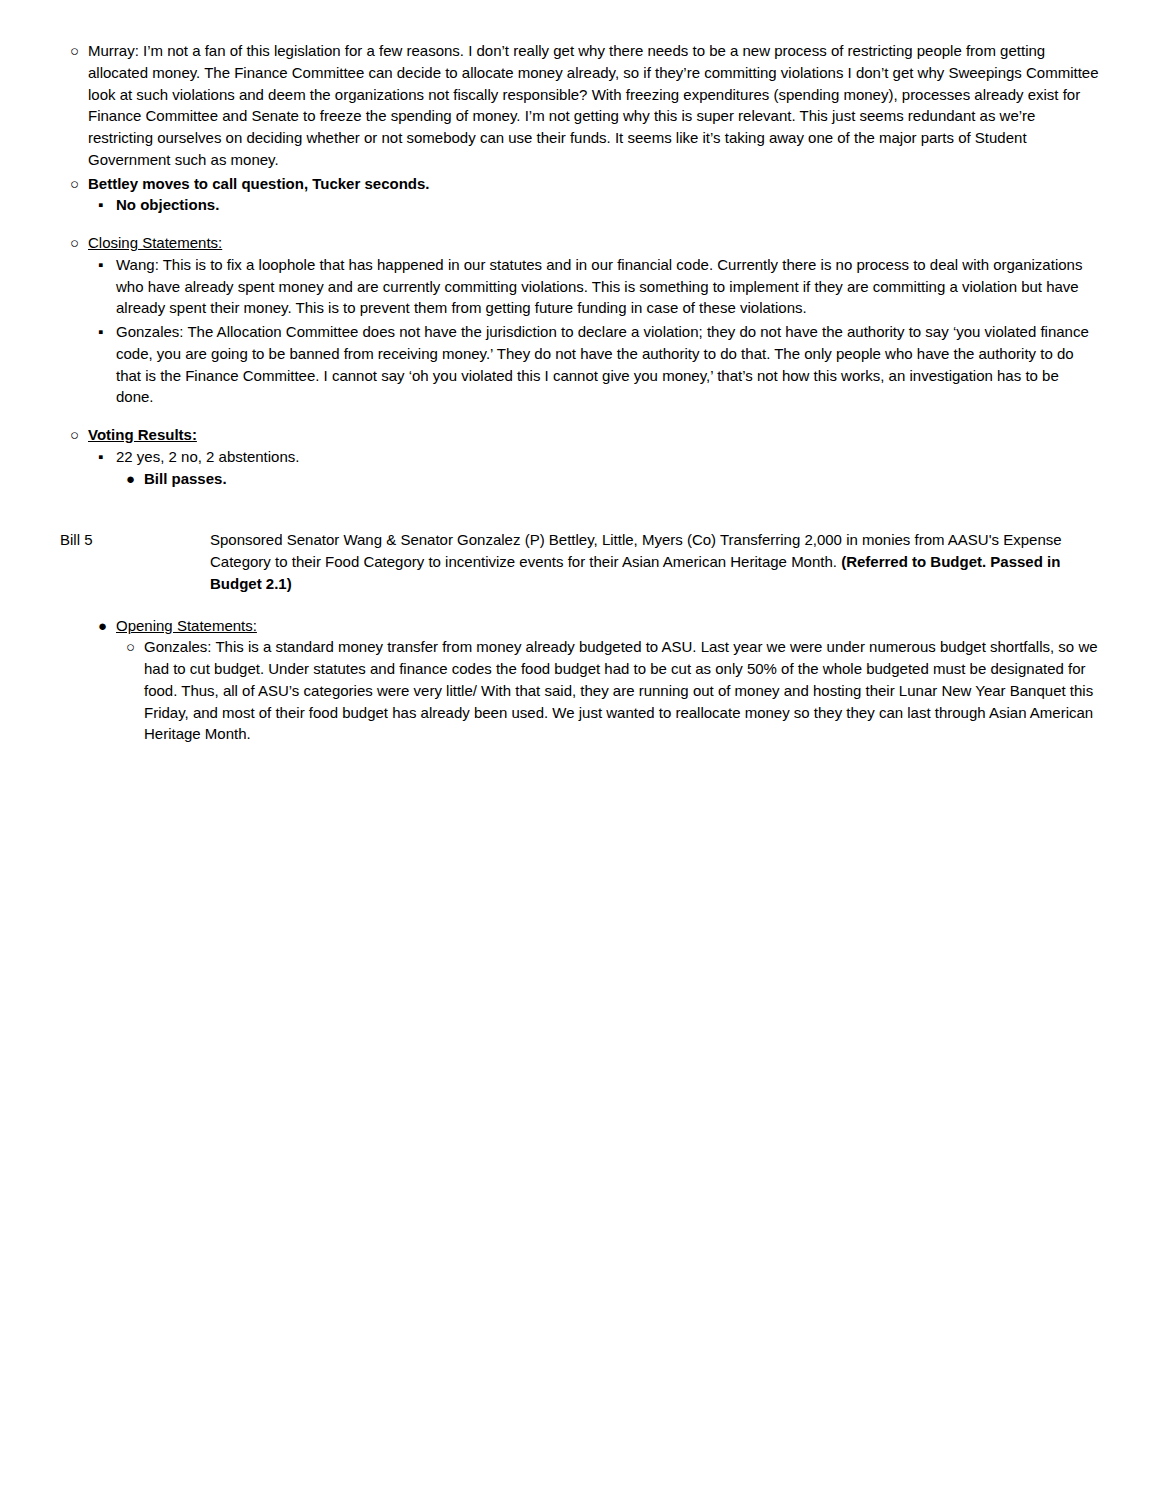Murray: I’m not a fan of this legislation for a few reasons. I don’t really get why there needs to be a new process of restricting people from getting allocated money. The Finance Committee can decide to allocate money already, so if they’re committing violations I don’t get why Sweepings Committee look at such violations and deem the organizations not fiscally responsible? With freezing expenditures (spending money), processes already exist for Finance Committee and Senate to freeze the spending of money. I’m not getting why this is super relevant. This just seems redundant as we’re restricting ourselves on deciding whether or not somebody can use their funds. It seems like it’s taking away one of the major parts of Student Government such as money.
Bettley moves to call question, Tucker seconds.
No objections.
Closing Statements:
Wang: This is to fix a loophole that has happened in our statutes and in our financial code. Currently there is no process to deal with organizations who have already spent money and are currently committing violations. This is something to implement if they are committing a violation but have already spent their money. This is to prevent them from getting future funding in case of these violations.
Gonzales: The Allocation Committee does not have the jurisdiction to declare a violation; they do not have the authority to say ‘you violated finance code, you are going to be banned from receiving money.’ They do not have the authority to do that. The only people who have the authority to do that is the Finance Committee. I cannot say ‘oh you violated this I cannot give you money,’ that’s not how this works, an investigation has to be done.
Voting Results:
22 yes, 2 no, 2 abstentions.
Bill passes.
Bill 5
Sponsored Senator Wang & Senator Gonzalez (P) Bettley, Little, Myers (Co) Transferring 2,000 in monies from AASU's Expense Category to their Food Category to incentivize events for their Asian American Heritage Month. (Referred to Budget. Passed in Budget 2.1)
Opening Statements:
Gonzales: This is a standard money transfer from money already budgeted to ASU. Last year we were under numerous budget shortfalls, so we had to cut budget. Under statutes and finance codes the food budget had to be cut as only 50% of the whole budgeted must be designated for food. Thus, all of ASU’s categories were very little/ With that said, they are running out of money and hosting their Lunar New Year Banquet this Friday, and most of their food budget has already been used. We just wanted to reallocate money so they they can last through Asian American Heritage Month.